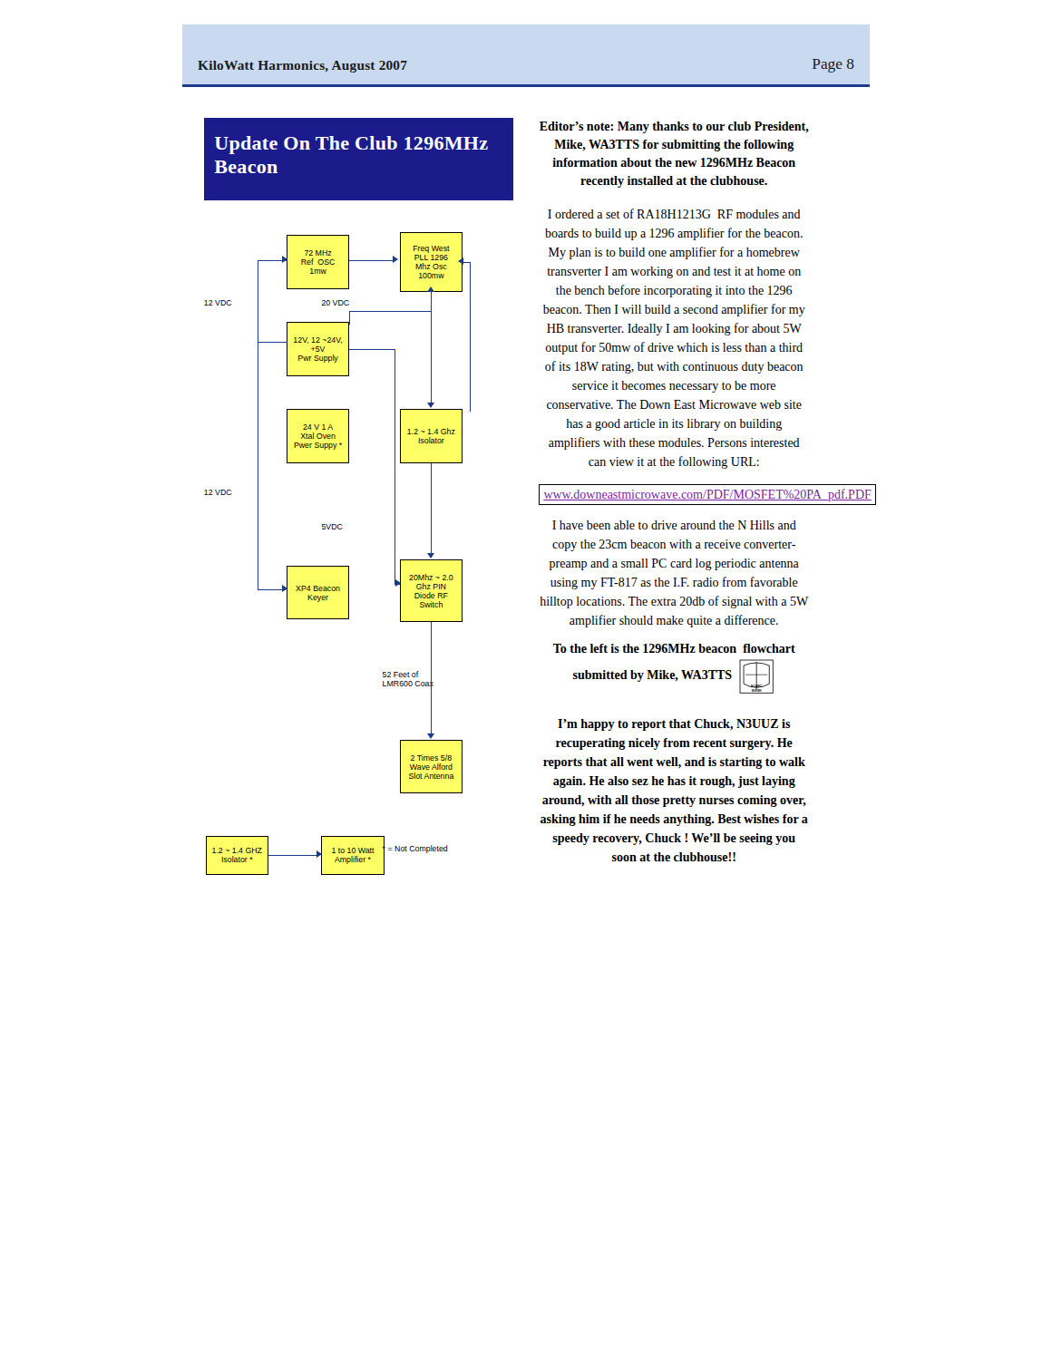KiloWatt Harmonics, August 2007
Page 8
Update On The Club 1296MHz Beacon
72 MHz
Ref OSC
1mw
Freq West
PLL 1296
Mhz Osc
100mw
12V, 12 ~24V,
+5V
Pwr Supply
24 V 1 A
Xtal Oven
Pwer Suppy *
1.2 ~ 1.4 Ghz
Isolator
XP4 Beacon
Keyer
20Mhz ~ 2.0
Ghz PIN
Diode RF
Switch
2 Times 5/8
Wave Alford
Slot Antenna
1.2 ~ 1.4 GHZ
Isolator *
1 to 10 Watt
Amplifier *
12 VDC
20 VDC
12 VDC
5VDC
52 Feet of
LMR600 Coax
* = Not Completed
Editor’s note: Many thanks to our club President, Mike, WA3TTS for submitting the following information about the new 1296MHz Beacon recently installed at the clubhouse.
I ordered a set of RA18H1213G RF modules and boards to build up a 1296 amplifier for the beacon. My plan is to build one amplifier for a homebrew transverter I am working on and test it at home on the bench before incorporating it into the 1296 beacon. Then I will build a second amplifier for my HB transverter. Ideally I am looking for about 5W output for 50mw of drive which is less than a third of its 18W rating, but with continuous duty beacon service it becomes necessary to be more conservative. The Down East Microwave web site has a good article in its library on building amplifiers with these modules. Persons interested can view it at the following URL:
www.downeastmicrowave.com/PDF/MOSFET%20PA_pdf.PDF
I have been able to drive around the N Hills and copy the 23cm beacon with a receive converter-preamp and a small PC card log periodic antenna using my FT-817 as the I.F. radio from favorable hilltop locations. The extra 20db of signal with a 5W amplifier should make quite a difference.
To the left is the 1296MHz beacon flowchart submitted by Mike, WA3TTS SCARC W3KWH
I’m happy to report that Chuck, N3UUZ is recuperating nicely from recent surgery. He reports that all went well, and is starting to walk again. He also sez he has it rough, just laying around, with all those pretty nurses coming over, asking him if he needs anything. Best wishes for a speedy recovery, Chuck ! We’ll be seeing you soon at the clubhouse!!